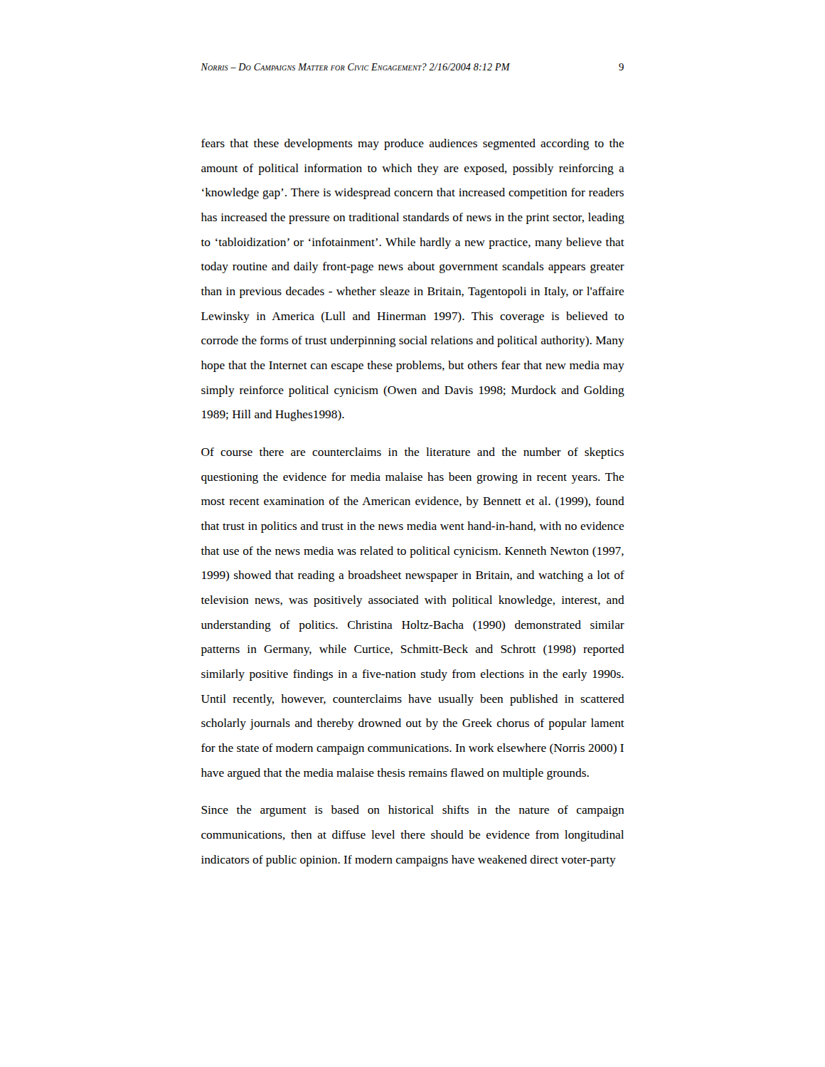Norris – Do Campaigns Matter for Civic Engagement? 2/16/2004 8:12 PM
9
fears that these developments may produce audiences segmented according to the amount of political information to which they are exposed, possibly reinforcing a ‘knowledge gap’. There is widespread concern that increased competition for readers has increased the pressure on traditional standards of news in the print sector, leading to ‘tabloidization’ or ‘infotainment’. While hardly a new practice, many believe that today routine and daily front-page news about government scandals appears greater than in previous decades - whether sleaze in Britain, Tagentopoli in Italy, or l'affaire Lewinsky in America (Lull and Hinerman 1997). This coverage is believed to corrode the forms of trust underpinning social relations and political authority). Many hope that the Internet can escape these problems, but others fear that new media may simply reinforce political cynicism (Owen and Davis 1998; Murdock and Golding 1989; Hill and Hughes1998).
Of course there are counterclaims in the literature and the number of skeptics questioning the evidence for media malaise has been growing in recent years. The most recent examination of the American evidence, by Bennett et al. (1999), found that trust in politics and trust in the news media went hand-in-hand, with no evidence that use of the news media was related to political cynicism. Kenneth Newton (1997, 1999) showed that reading a broadsheet newspaper in Britain, and watching a lot of television news, was positively associated with political knowledge, interest, and understanding of politics. Christina Holtz-Bacha (1990) demonstrated similar patterns in Germany, while Curtice, Schmitt-Beck and Schrott (1998) reported similarly positive findings in a five-nation study from elections in the early 1990s. Until recently, however, counterclaims have usually been published in scattered scholarly journals and thereby drowned out by the Greek chorus of popular lament for the state of modern campaign communications. In work elsewhere (Norris 2000) I have argued that the media malaise thesis remains flawed on multiple grounds.
Since the argument is based on historical shifts in the nature of campaign communications, then at diffuse level there should be evidence from longitudinal indicators of public opinion. If modern campaigns have weakened direct voter-party